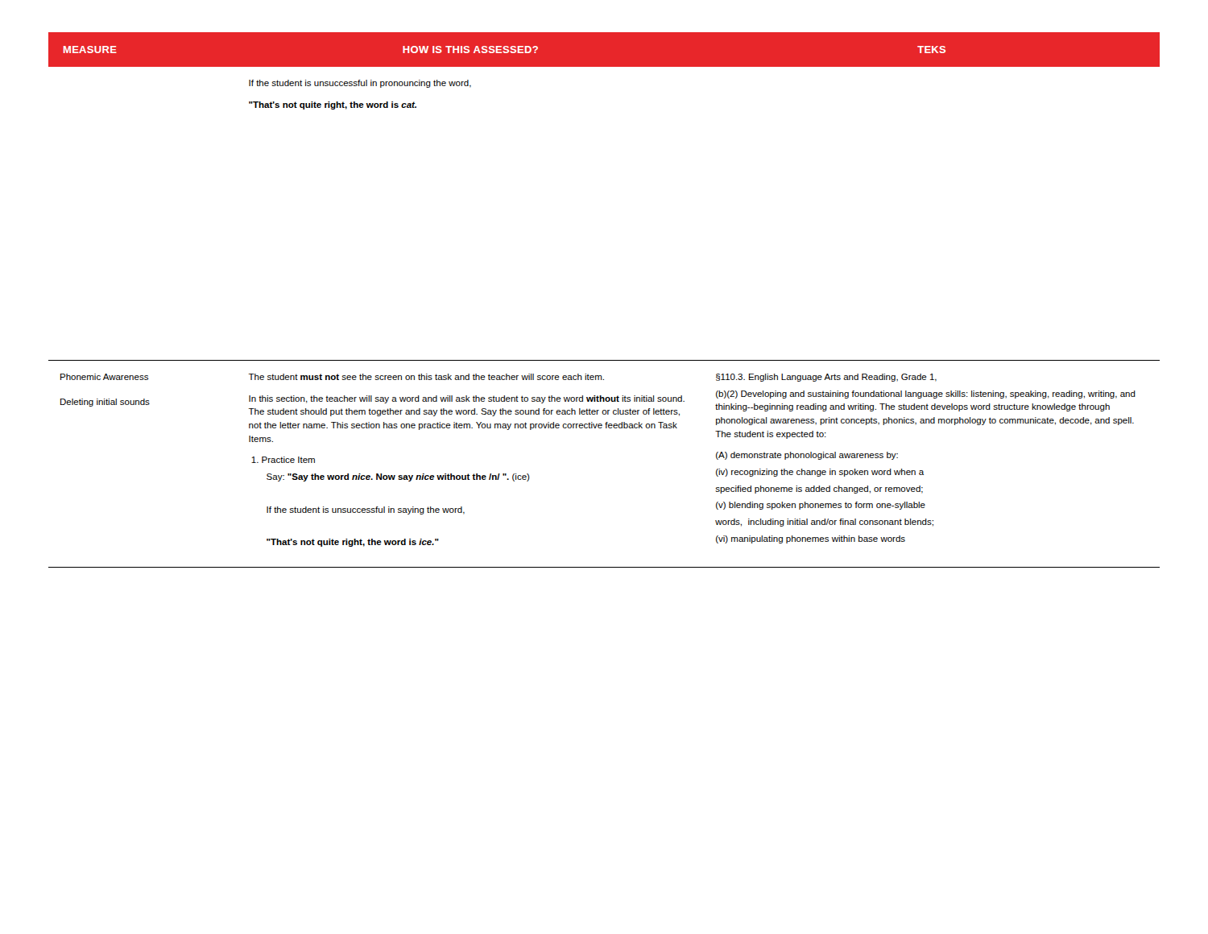| MEASURE | HOW IS THIS ASSESSED? | TEKS |
| --- | --- | --- |
| | If the student is unsuccessful in pronouncing the word, "That's not quite right, the word is cat. | |
| Phonemic Awareness Deleting initial sounds | The student must not see the screen on this task and the teacher will score each item. In this section, the teacher will say a word and will ask the student to say the word without its initial sound. The student should put them together and say the word. Say the sound for each letter or cluster of letters, not the letter name. This section has one practice item. You may not provide corrective feedback on Task Items. 1. Practice Item Say: "Say the word nice . Now say nice without the /n/ ". (ice) If the student is unsuccessful in saying the word, "That's not quite right, the word is ice. " | §110.3. English Language Arts and Reading, Grade 1, (b)(2) Developing and sustaining foundational language skills: listening, speaking, reading, writing, and thinking--beginning reading and writing. The student develops word structure knowledge through phonological awareness, print concepts, phonics, and morphology to communicate, decode, and spell. The student is expected to: (A) demonstrate phonological awareness by: (iv) recognizing the change in spoken word when a specified phoneme is added changed, or removed; (v) blending spoken phonemes to form one-syllable words, including initial and/or final consonant blends; (vi) manipulating phonemes within base words |